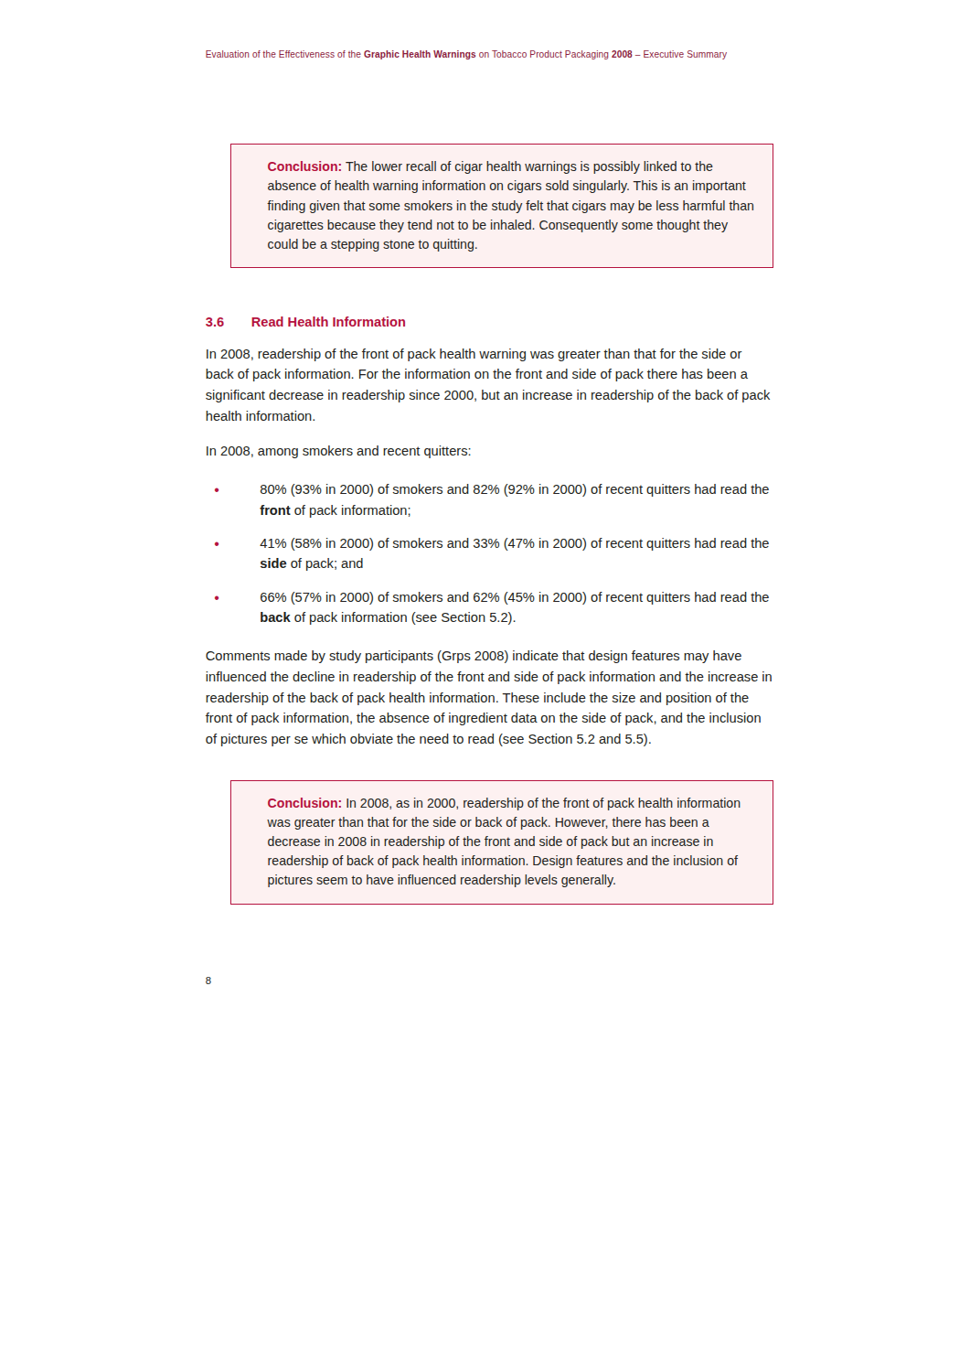Evaluation of the Effectiveness of the Graphic Health Warnings on Tobacco Product Packaging 2008 – Executive Summary
Conclusion: The lower recall of cigar health warnings is possibly linked to the absence of health warning information on cigars sold singularly. This is an important finding given that some smokers in the study felt that cigars may be less harmful than cigarettes because they tend not to be inhaled. Consequently some thought they could be a stepping stone to quitting.
3.6 Read Health Information
In 2008, readership of the front of pack health warning was greater than that for the side or back of pack information. For the information on the front and side of pack there has been a significant decrease in readership since 2000, but an increase in readership of the back of pack health information.
In 2008, among smokers and recent quitters:
80% (93% in 2000) of smokers and 82% (92% in 2000) of recent quitters had read the front of pack information;
41% (58% in 2000) of smokers and 33% (47% in 2000) of recent quitters had read the side of pack; and
66% (57% in 2000) of smokers and 62% (45% in 2000) of recent quitters had read the back of pack information (see Section 5.2).
Comments made by study participants (Grps 2008) indicate that design features may have influenced the decline in readership of the front and side of pack information and the increase in readership of the back of pack health information. These include the size and position of the front of pack information, the absence of ingredient data on the side of pack, and the inclusion of pictures per se which obviate the need to read (see Section 5.2 and 5.5).
Conclusion: In 2008, as in 2000, readership of the front of pack health information was greater than that for the side or back of pack. However, there has been a decrease in 2008 in readership of the front and side of pack but an increase in readership of back of pack health information. Design features and the inclusion of pictures seem to have influenced readership levels generally.
8